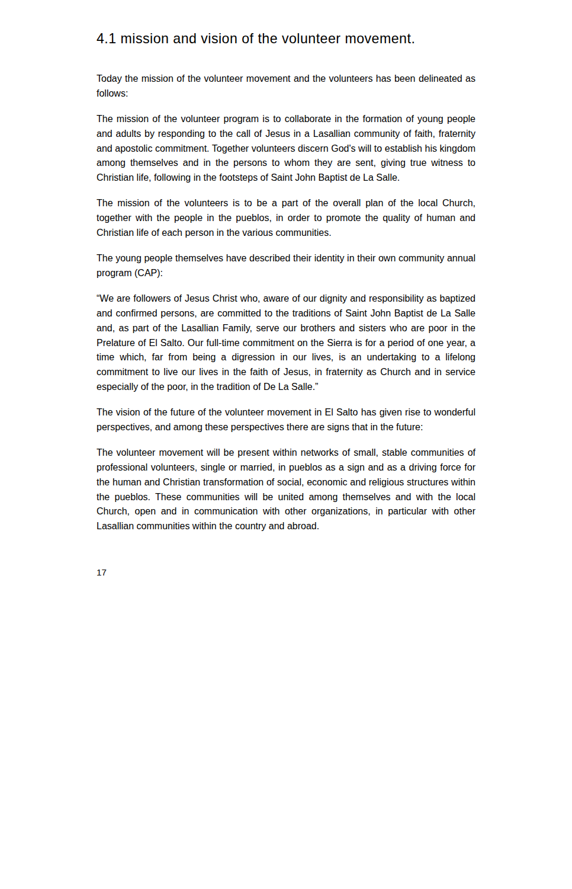4.1 mission and vision of the volunteer movement.
Today the mission of the volunteer movement and the volunteers has been delineated as follows:
The mission of the volunteer program is to collaborate in the formation of young people and adults by responding to the call of Jesus in a Lasallian community of faith, fraternity and apostolic commitment. Together volunteers discern God's will to establish his kingdom among themselves and in the persons to whom they are sent, giving true witness to Christian life, following in the footsteps of Saint John Baptist de La Salle.
The mission of the volunteers is to be a part of the overall plan of the local Church, together with the people in the pueblos, in order to promote the quality of human and Christian life of each person in the various communities.
The young people themselves have described their identity in their own community annual program (CAP):
“We are followers of Jesus Christ who, aware of our dignity and responsibility as baptized and confirmed persons, are committed to the traditions of Saint John Baptist de La Salle and, as part of the Lasallian Family, serve our brothers and sisters who are poor in the Prelature of El Salto. Our full-time commitment on the Sierra is for a period of one year, a time which, far from being a digression in our lives, is an undertaking to a lifelong commitment to live our lives in the faith of Jesus, in fraternity as Church and in service especially of the poor, in the tradition of De La Salle.”
The vision of the future of the volunteer movement in El Salto has given rise to wonderful perspectives, and among these perspectives there are signs that in the future:
The volunteer movement will be present within networks of small, stable communities of professional volunteers, single or married, in pueblos as a sign and as a driving force for the human and Christian transformation of social, economic and religious structures within the pueblos. These communities will be united among themselves and with the local Church, open and in communication with other organizations, in particular with other Lasallian communities within the country and abroad.
17